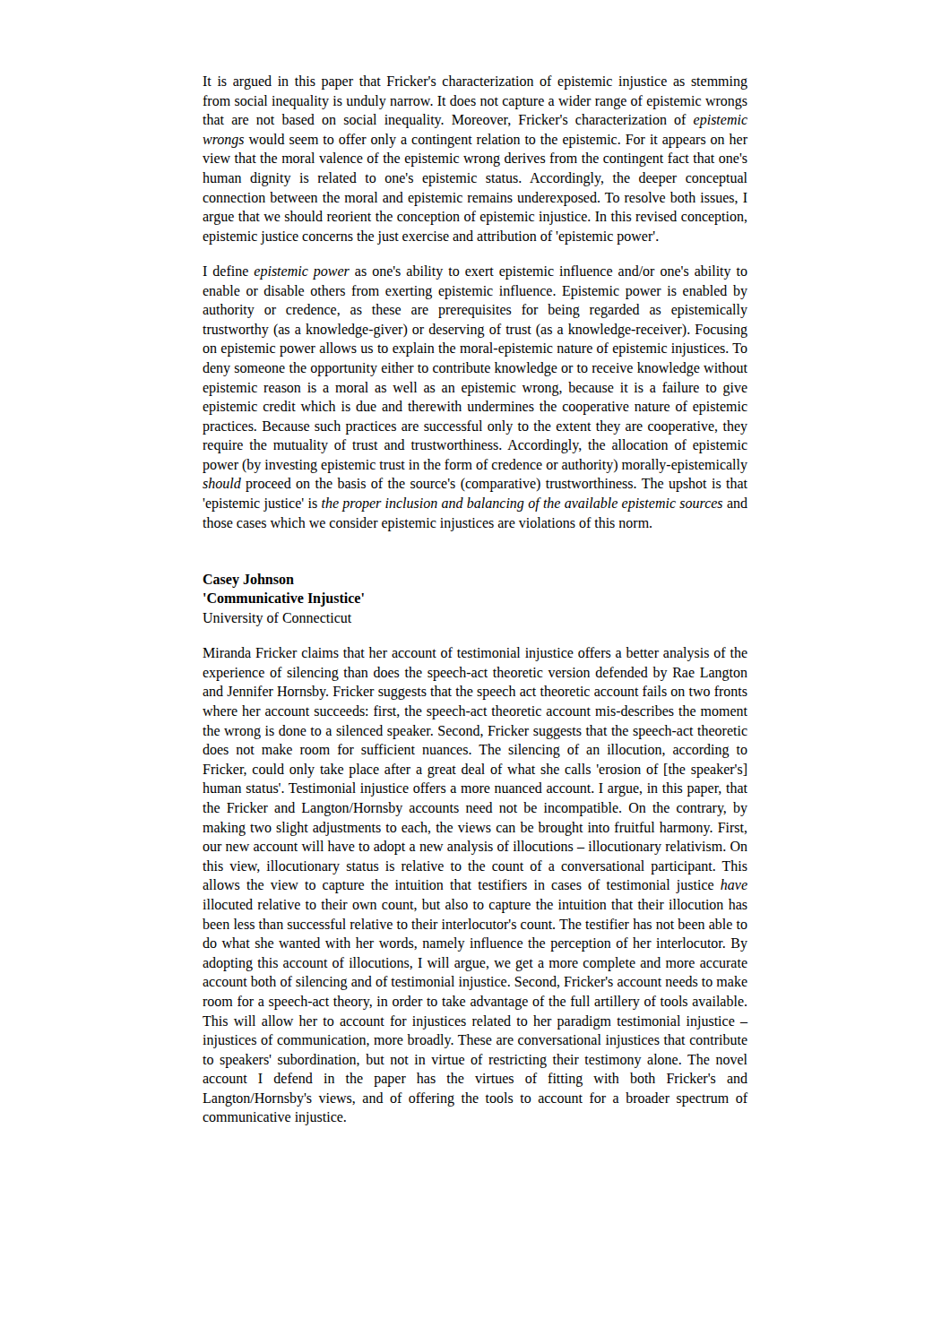It is argued in this paper that Fricker's characterization of epistemic injustice as stemming from social inequality is unduly narrow. It does not capture a wider range of epistemic wrongs that are not based on social inequality. Moreover, Fricker's characterization of epistemic wrongs would seem to offer only a contingent relation to the epistemic. For it appears on her view that the moral valence of the epistemic wrong derives from the contingent fact that one's human dignity is related to one's epistemic status. Accordingly, the deeper conceptual connection between the moral and epistemic remains underexposed. To resolve both issues, I argue that we should reorient the conception of epistemic injustice. In this revised conception, epistemic justice concerns the just exercise and attribution of 'epistemic power'.
I define epistemic power as one's ability to exert epistemic influence and/or one's ability to enable or disable others from exerting epistemic influence. Epistemic power is enabled by authority or credence, as these are prerequisites for being regarded as epistemically trustworthy (as a knowledge-giver) or deserving of trust (as a knowledge-receiver). Focusing on epistemic power allows us to explain the moral-epistemic nature of epistemic injustices. To deny someone the opportunity either to contribute knowledge or to receive knowledge without epistemic reason is a moral as well as an epistemic wrong, because it is a failure to give epistemic credit which is due and therewith undermines the cooperative nature of epistemic practices. Because such practices are successful only to the extent they are cooperative, they require the mutuality of trust and trustworthiness. Accordingly, the allocation of epistemic power (by investing epistemic trust in the form of credence or authority) morally-epistemically should proceed on the basis of the source's (comparative) trustworthiness. The upshot is that 'epistemic justice' is the proper inclusion and balancing of the available epistemic sources and those cases which we consider epistemic injustices are violations of this norm.
Casey Johnson
'Communicative Injustice'
University of Connecticut
Miranda Fricker claims that her account of testimonial injustice offers a better analysis of the experience of silencing than does the speech-act theoretic version defended by Rae Langton and Jennifer Hornsby. Fricker suggests that the speech act theoretic account fails on two fronts where her account succeeds: first, the speech-act theoretic account mis-describes the moment the wrong is done to a silenced speaker. Second, Fricker suggests that the speech-act theoretic does not make room for sufficient nuances. The silencing of an illocution, according to Fricker, could only take place after a great deal of what she calls 'erosion of [the speaker's] human status'. Testimonial injustice offers a more nuanced account. I argue, in this paper, that the Fricker and Langton/Hornsby accounts need not be incompatible. On the contrary, by making two slight adjustments to each, the views can be brought into fruitful harmony. First, our new account will have to adopt a new analysis of illocutions – illocutionary relativism. On this view, illocutionary status is relative to the count of a conversational participant. This allows the view to capture the intuition that testifiers in cases of testimonial justice have illocuted relative to their own count, but also to capture the intuition that their illocution has been less than successful relative to their interlocutor's count. The testifier has not been able to do what she wanted with her words, namely influence the perception of her interlocutor. By adopting this account of illocutions, I will argue, we get a more complete and more accurate account both of silencing and of testimonial injustice. Second, Fricker's account needs to make room for a speech-act theory, in order to take advantage of the full artillery of tools available. This will allow her to account for injustices related to her paradigm testimonial injustice – injustices of communication, more broadly. These are conversational injustices that contribute to speakers' subordination, but not in virtue of restricting their testimony alone. The novel account I defend in the paper has the virtues of fitting with both Fricker's and Langton/Hornsby's views, and of offering the tools to account for a broader spectrum of communicative injustice.